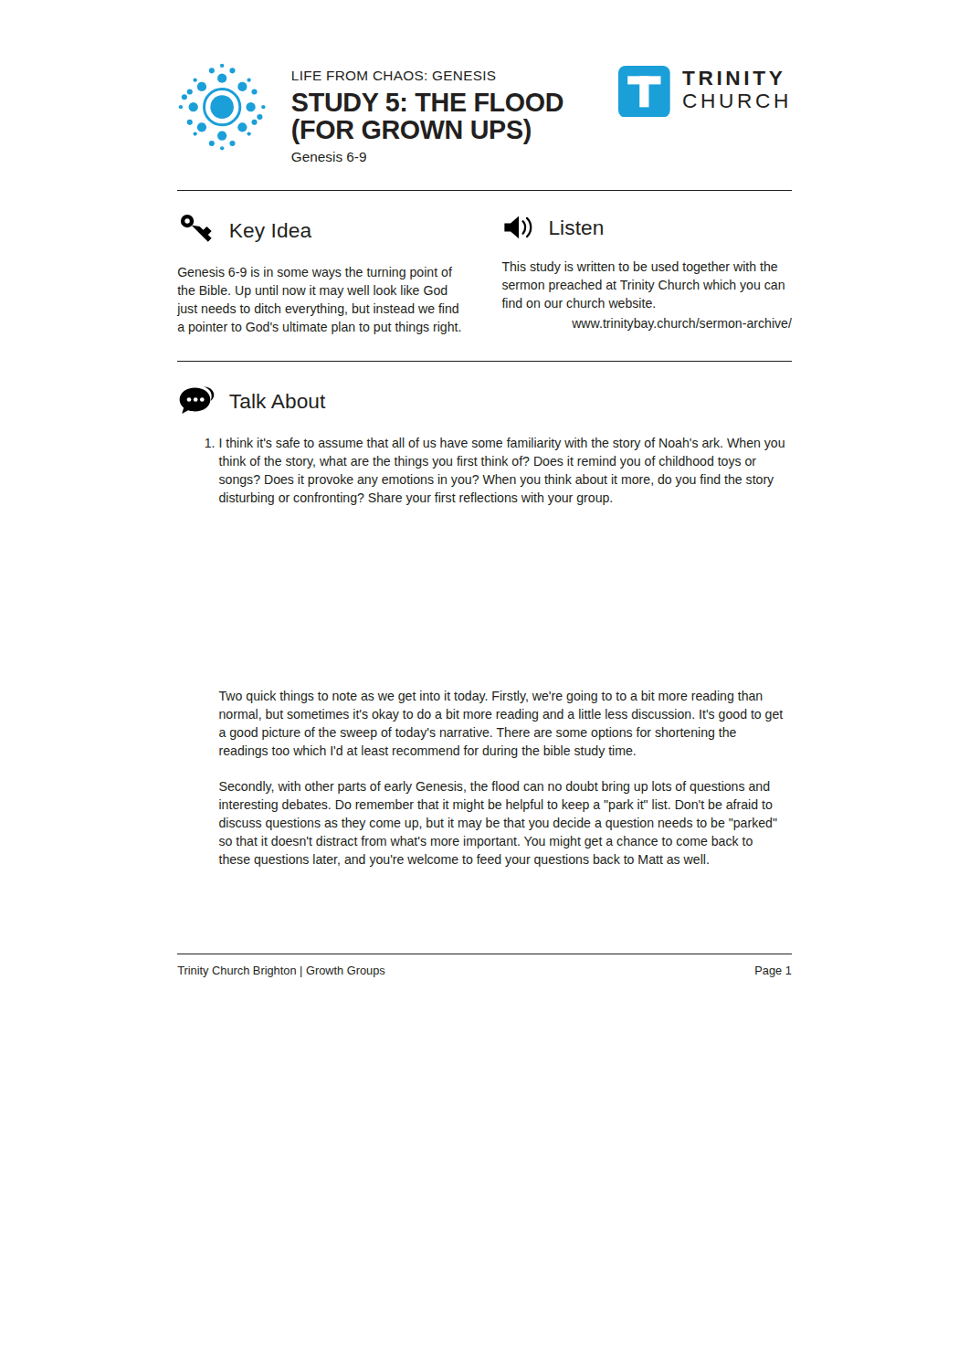Life from Chaos: Genesis
Study 5: The Flood (for grown ups)
Genesis 6-9
TRINITY CHURCH
Key Idea
Genesis 6-9 is in some ways the turning point of the Bible. Up until now it may well look like God just needs to ditch everything, but instead we find a pointer to God's ultimate plan to put things right.
Listen
This study is written to be used together with the sermon preached at Trinity Church which you can find on our church website.
www.trinitybay.church/sermon-archive/
Talk About
I think it's safe to assume that all of us have some familiarity with the story of Noah's ark. When you think of the story, what are the things you first think of? Does it remind you of childhood toys or songs? Does it provoke any emotions in you? When you think about it more, do you find the story disturbing or confronting? Share your first reflections with your group.
Two quick things to note as we get into it today. Firstly, we're going to to a bit more reading than normal, but sometimes it's okay to do a bit more reading and a little less discussion. It's good to get a good picture of the sweep of today's narrative. There are some options for shortening the readings too which I'd at least recommend for during the bible study time.
Secondly, with other parts of early Genesis, the flood can no doubt bring up lots of questions and interesting debates. Do remember that it might be helpful to keep a "park it" list. Don't be afraid to discuss questions as they come up, but it may be that you decide a question needs to be "parked" so that it doesn't distract from what's more important. You might get a chance to come back to these questions later, and you're welcome to feed your questions back to Matt as well.
Trinity Church Brighton | Growth Groups Page 1